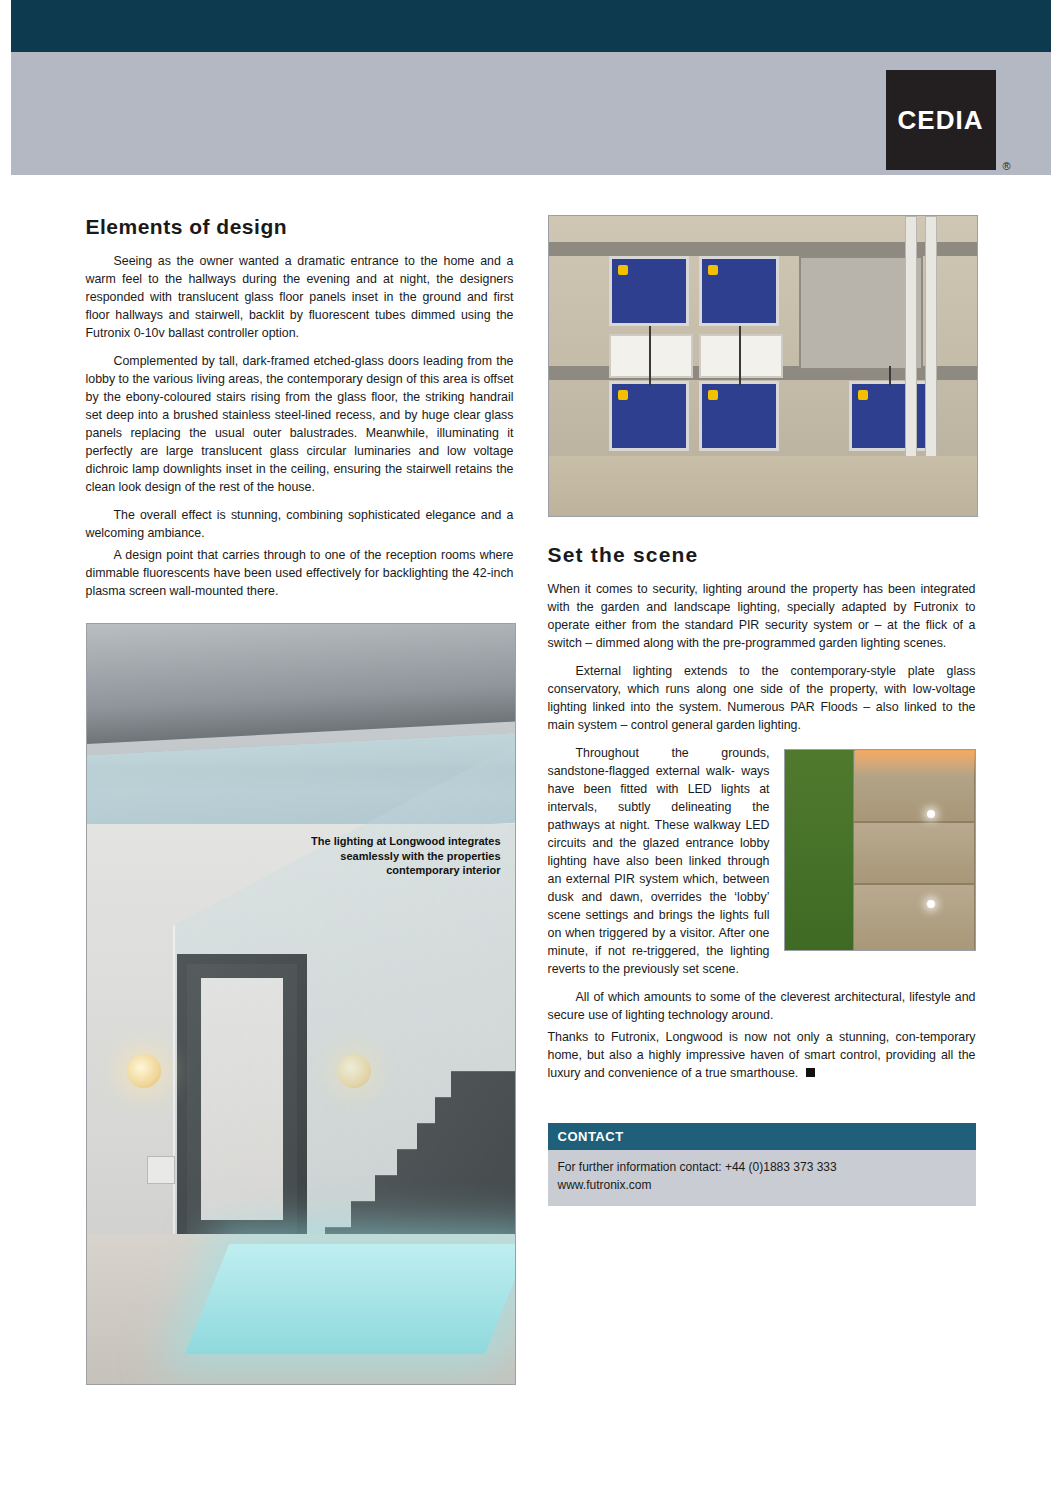CEDIA
®
Elements of design
Seeing as the owner wanted a dramatic entrance to the home and a warm feel to the hallways during the evening and at night, the designers responded with translucent glass floor panels inset in the ground and first floor hallways and stairwell, backlit by fluorescent tubes dimmed using the Futronix 0-10v ballast controller option.
Complemented by tall, dark-framed etched-glass doors leading from the lobby to the various living areas, the contemporary design of this area is offset by the ebony-coloured stairs rising from the glass floor, the striking handrail set deep into a brushed stainless steel-lined recess, and by huge clear glass panels replacing the usual outer balustrades. Meanwhile, illuminating it perfectly are large translucent glass circular luminaries and low voltage dichroic lamp downlights inset in the ceiling, ensuring the stairwell retains the clean look design of the rest of the house.
The overall effect is stunning, combining sophisticated elegance and a welcoming ambiance.
A design point that carries through to one of the reception rooms where dimmable fluorescents have been used effectively for backlighting the 42-inch plasma screen wall-mounted there.
The lighting at Longwood integrates seamlessly with the properties contemporary interior
Set the scene
When it comes to security, lighting around the property has been integrated with the garden and landscape lighting, specially adapted by Futronix to operate either from the standard PIR security system or – at the flick of a switch – dimmed along with the pre-programmed garden lighting scenes.
External lighting extends to the contemporary-style plate glass conservatory, which runs along one side of the property, with low-voltage lighting linked into the system. Numerous PAR Floods – also linked to the main system – control general garden lighting.
Throughout the grounds, sandstone-flagged external walk- ways have been fitted with LED lights at intervals, subtly delineating the pathways at night. These walkway LED circuits and the glazed entrance lobby lighting have also been linked through an external PIR system which, between dusk and dawn, overrides the ‘lobby’ scene settings and brings the lights full on when triggered by a visitor. After one minute, if not re-triggered, the lighting reverts to the previously set scene.
All of which amounts to some of the cleverest architectural, lifestyle and secure use of lighting technology around.
Thanks to Futronix, Longwood is now not only a stunning, con-temporary home, but also a highly impressive haven of smart control, providing all the luxury and convenience of a true smarthouse.
CONTACT
For further information contact: +44 (0)1883 373 333
www.futronix.com